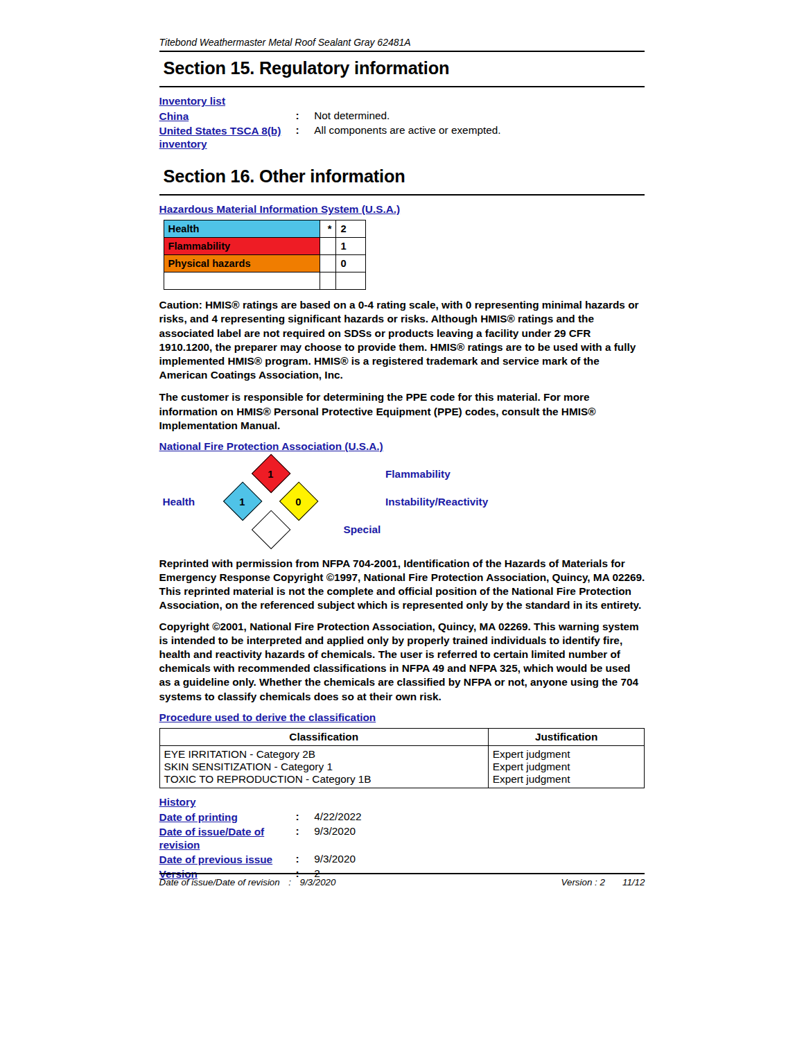Titebond Weathermaster Metal Roof Sealant Gray 62481A
Section 15. Regulatory information
Inventory list
China
:
Not determined.
United States TSCA 8(b) inventory
:
All components are active or exempted.
Section 16. Other information
Hazardous Material Information System (U.S.A.)
| Health | * | 2 |
| Flammability | | 1 |
| Physical hazards | | 0 |
Caution: HMIS® ratings are based on a 0-4 rating scale, with 0 representing minimal hazards or risks, and 4 representing significant hazards or risks. Although HMIS® ratings and the associated label are not required on SDSs or products leaving a facility under 29 CFR 1910.1200, the preparer may choose to provide them. HMIS® ratings are to be used with a fully implemented HMIS® program. HMIS® is a registered trademark and service mark of the American Coatings Association, Inc.
The customer is responsible for determining the PPE code for this material. For more information on HMIS® Personal Protective Equipment (PPE) codes, consult the HMIS® Implementation Manual.
National Fire Protection Association (U.S.A.)
1
1
0
Flammability
Instability/Reactivity
Special
Health
Reprinted with permission from NFPA 704-2001, Identification of the Hazards of Materials for Emergency Response Copyright ©1997, National Fire Protection Association, Quincy, MA 02269. This reprinted material is not the complete and official position of the National Fire Protection Association, on the referenced subject which is represented only by the standard in its entirety.
Copyright ©2001, National Fire Protection Association, Quincy, MA 02269. This warning system is intended to be interpreted and applied only by properly trained individuals to identify fire, health and reactivity hazards of chemicals. The user is referred to certain limited number of chemicals with recommended classifications in NFPA 49 and NFPA 325, which would be used as a guideline only. Whether the chemicals are classified by NFPA or not, anyone using the 704 systems to classify chemicals does so at their own risk.
Procedure used to derive the classification
| Classification | Justification |
| --- | --- |
| EYE IRRITATION - Category 2B SKIN SENSITIZATION - Category 1 TOXIC TO REPRODUCTION - Category 1B | Expert judgment Expert judgment Expert judgment |
History
Date of printing
:
4/22/2022
Date of issue/Date of revision
:
9/3/2020
Date of previous issue
:
9/3/2020
Version
:
2
Date of issue/Date of revision
:
9/3/2020
Version : 2
11/12